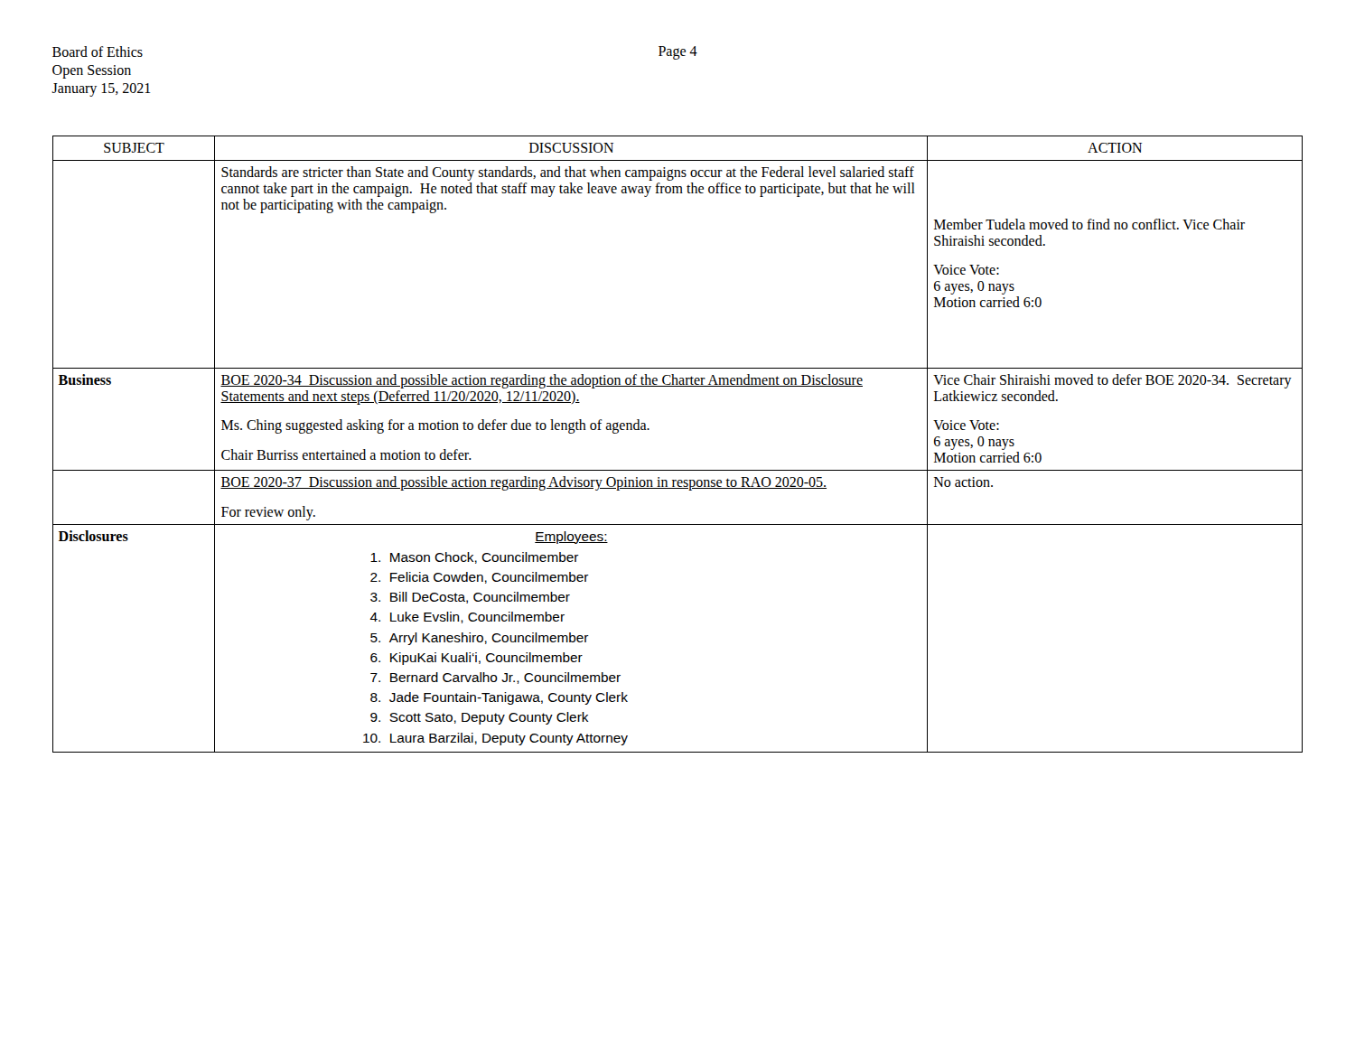Board of Ethics
Open Session
January 15, 2021
Page 4
| SUBJECT | DISCUSSION | ACTION |
| --- | --- | --- |
| | Standards are stricter than State and County standards, and that when campaigns occur at the Federal level salaried staff cannot take part in the campaign. He noted that staff may take leave away from the office to participate, but that he will not be participating with the campaign. | Member Tudela moved to find no conflict. Vice Chair Shiraishi seconded. Voice Vote: 6 ayes, 0 nays Motion carried 6:0 |
| Business | BOE 2020-34 Discussion and possible action regarding the adoption of the Charter Amendment on Disclosure Statements and next steps (Deferred 11/20/2020, 12/11/2020). Ms. Ching suggested asking for a motion to defer due to length of agenda. Chair Burriss entertained a motion to defer. | Vice Chair Shiraishi moved to defer BOE 2020-34. Secretary Latkiewicz seconded. Voice Vote: 6 ayes, 0 nays Motion carried 6:0 |
| | BOE 2020-37 Discussion and possible action regarding Advisory Opinion in response to RAO 2020-05. For review only. | No action. |
| Disclosures | Employees: 1. Mason Chock, Councilmember 2. Felicia Cowden, Councilmember 3. Bill DeCosta, Councilmember 4. Luke Evslin, Councilmember 5. Arryl Kaneshiro, Councilmember 6. KipuKai Kuali‘i, Councilmember 7. Bernard Carvalho Jr., Councilmember 8. Jade Fountain-Tanigawa, County Clerk 9. Scott Sato, Deputy County Clerk 10. Laura Barzilai, Deputy County Attorney | |